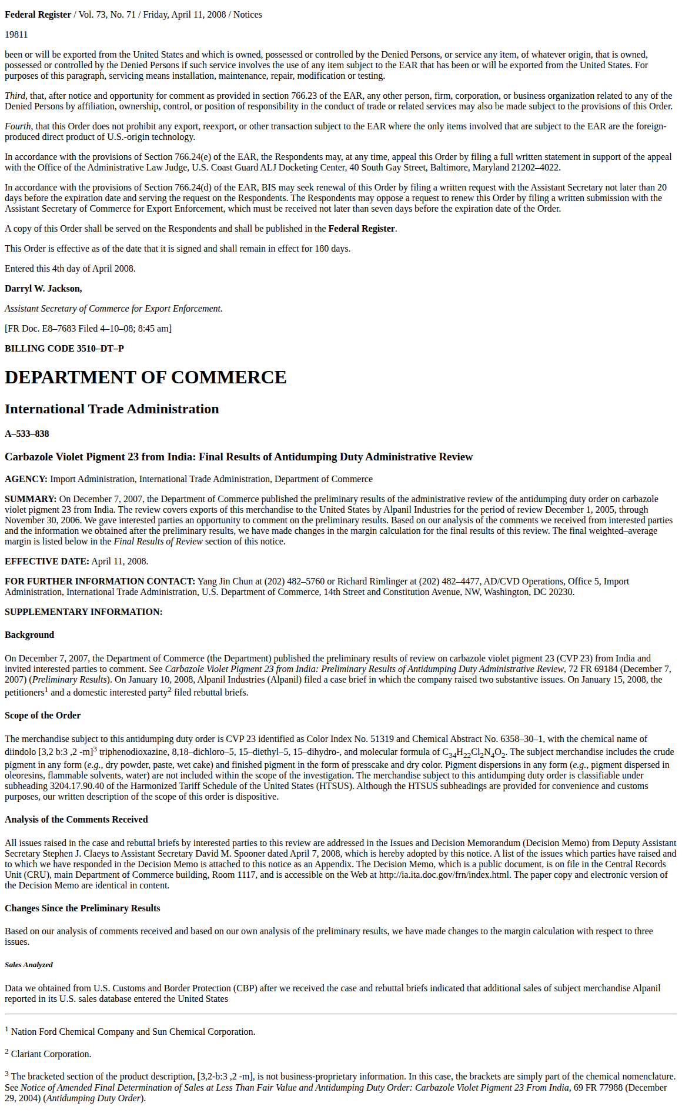Federal Register / Vol. 73, No. 71 / Friday, April 11, 2008 / Notices
19811
been or will be exported from the United States and which is owned, possessed or controlled by the Denied Persons, or service any item, of whatever origin, that is owned, possessed or controlled by the Denied Persons if such service involves the use of any item subject to the EAR that has been or will be exported from the United States. For purposes of this paragraph, servicing means installation, maintenance, repair, modification or testing.
Third, that, after notice and opportunity for comment as provided in section 766.23 of the EAR, any other person, firm, corporation, or business organization related to any of the Denied Persons by affiliation, ownership, control, or position of responsibility in the conduct of trade or related services may also be made subject to the provisions of this Order.
Fourth, that this Order does not prohibit any export, reexport, or other transaction subject to the EAR where the only items involved that are subject to the EAR are the foreign-produced direct product of U.S.-origin technology.
In accordance with the provisions of Section 766.24(e) of the EAR, the Respondents may, at any time, appeal this Order by filing a full written statement in support of the appeal with the Office of the Administrative Law Judge, U.S. Coast Guard ALJ Docketing Center, 40 South Gay Street, Baltimore, Maryland 21202–4022.
In accordance with the provisions of Section 766.24(d) of the EAR, BIS may seek renewal of this Order by filing a written request with the Assistant Secretary not later than 20 days before the expiration date and serving the request on the Respondents. The Respondents may oppose a request to renew this Order by filing a written submission with the Assistant Secretary of Commerce for Export Enforcement, which must be received not later than seven days before the expiration date of the Order.
A copy of this Order shall be served on the Respondents and shall be published in the Federal Register.
This Order is effective as of the date that it is signed and shall remain in effect for 180 days.
Entered this 4th day of April 2008.
Darryl W. Jackson,
Assistant Secretary of Commerce for Export Enforcement.
[FR Doc. E8–7683 Filed 4–10–08; 8:45 am]
BILLING CODE 3510–DT–P
DEPARTMENT OF COMMERCE
International Trade Administration
A–533–838
Carbazole Violet Pigment 23 from India: Final Results of Antidumping Duty Administrative Review
AGENCY: Import Administration, International Trade Administration, Department of Commerce
SUMMARY: On December 7, 2007, the Department of Commerce published the preliminary results of the administrative review of the antidumping duty order on carbazole violet pigment 23 from India. The review covers exports of this merchandise to the United States by Alpanil Industries for the period of review December 1, 2005, through November 30, 2006. We gave interested parties an opportunity to comment on the preliminary results. Based on our analysis of the comments we received from interested parties and the information we obtained after the preliminary results, we have made changes in the margin calculation for the final results of this review. The final weighted–average margin is listed below in the Final Results of Review section of this notice.
EFFECTIVE DATE: April 11, 2008.
FOR FURTHER INFORMATION CONTACT: Yang Jin Chun at (202) 482–5760 or Richard Rimlinger at (202) 482–4477, AD/CVD Operations, Office 5, Import Administration, International Trade Administration, U.S. Department of Commerce, 14th Street and Constitution Avenue, NW, Washington, DC 20230.
SUPPLEMENTARY INFORMATION:
Background
On December 7, 2007, the Department of Commerce (the Department) published the preliminary results of review on carbazole violet pigment 23 (CVP 23) from India and invited interested parties to comment. See Carbazole Violet Pigment 23 from India: Preliminary Results of Antidumping Duty Administrative Review, 72 FR 69184 (December 7, 2007) (Preliminary Results). On January 10, 2008, Alpanil Industries (Alpanil) filed a case brief in which the company raised two substantive issues. On January 15, 2008, the petitioners1 and a domestic interested party2 filed rebuttal briefs.
Scope of the Order
The merchandise subject to this antidumping duty order is CVP 23 identified as Color Index No. 51319 and Chemical Abstract No. 6358–30–1, with the chemical name of diindolo [3,2 b:3 ,2 -m]3 triphenodioxazine, 8,18–dichloro–5, 15–diethyl–5, 15–dihydro-, and molecular formula of C34H22Cl2N4O2. The subject merchandise includes the crude pigment in any form (e.g., dry powder, paste, wet cake) and finished pigment in the form of presscake and dry color. Pigment dispersions in any form (e.g., pigment dispersed in oleoresins, flammable solvents, water) are not included within the scope of the investigation. The merchandise subject to this antidumping duty order is classifiable under subheading 3204.17.90.40 of the Harmonized Tariff Schedule of the United States (HTSUS). Although the HTSUS subheadings are provided for convenience and customs purposes, our written description of the scope of this order is dispositive.
Analysis of the Comments Received
All issues raised in the case and rebuttal briefs by interested parties to this review are addressed in the Issues and Decision Memorandum (Decision Memo) from Deputy Assistant Secretary Stephen J. Claeys to Assistant Secretary David M. Spooner dated April 7, 2008, which is hereby adopted by this notice. A list of the issues which parties have raised and to which we have responded in the Decision Memo is attached to this notice as an Appendix. The Decision Memo, which is a public document, is on file in the Central Records Unit (CRU), main Department of Commerce building, Room 1117, and is accessible on the Web at http://ia.ita.doc.gov/frn/index.html. The paper copy and electronic version of the Decision Memo are identical in content.
Changes Since the Preliminary Results
Based on our analysis of comments received and based on our own analysis of the preliminary results, we have made changes to the margin calculation with respect to three issues.
Sales Analyzed
Data we obtained from U.S. Customs and Border Protection (CBP) after we received the case and rebuttal briefs indicated that additional sales of subject merchandise Alpanil reported in its U.S. sales database entered the United States
1 Nation Ford Chemical Company and Sun Chemical Corporation.
2 Clariant Corporation.
3 The bracketed section of the product description, [3,2-b:3 ,2 -m], is not business-proprietary information. In this case, the brackets are simply part of the chemical nomenclature. See Notice of Amended Final Determination of Sales at Less Than Fair Value and Antidumping Duty Order: Carbazole Violet Pigment 23 From India, 69 FR 77988 (December 29, 2004) (Antidumping Duty Order).